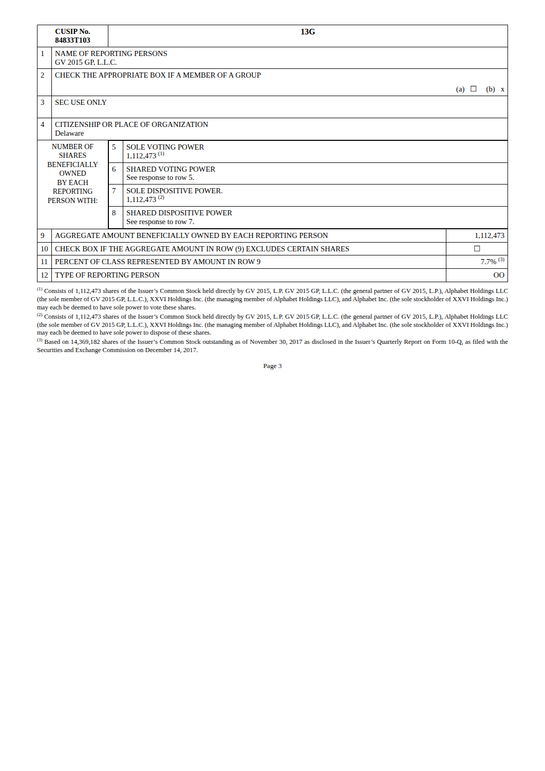| CUSIP No. 84833T103 | 13G |
| 1 | NAME OF REPORTING PERSONS GV 2015 GP, L.L.C. |
| 2 | CHECK THE APPROPRIATE BOX IF A MEMBER OF A GROUP (a) ☐ (b) x |
| 3 | SEC USE ONLY |
| 4 | CITIZENSHIP OR PLACE OF ORGANIZATION Delaware |
| NUMBER OF SHARES BENEFICIALLY OWNED BY EACH REPORTING PERSON WITH: | / 5 / SOLE VOTING POWER 1,112,473 (1) / / 6 / SHARED VOTING POWER See response to row 5. / / 7 / SOLE DISPOSITIVE POWER. 1,112,473 (2) / / 8 / SHARED DISPOSITIVE POWER See response to row 7. / |
| 9 | AGGREGATE AMOUNT BENEFICIALLY OWNED BY EACH REPORTING PERSON | 1,112,473 |
| 10 | CHECK BOX IF THE AGGREGATE AMOUNT IN ROW (9) EXCLUDES CERTAIN SHARES | ☐ |
| 11 | PERCENT OF CLASS REPRESENTED BY AMOUNT IN ROW 9 | 7.7% (3) |
| 12 | TYPE OF REPORTING PERSON | OO |
(1) Consists of 1,112,473 shares of the Issuer’s Common Stock held directly by GV 2015, L.P. GV 2015 GP, L.L.C. (the general partner of GV 2015, L.P.), Alphabet Holdings LLC (the sole member of GV 2015 GP, L.L.C.), XXVI Holdings Inc. (the managing member of Alphabet Holdings LLC), and Alphabet Inc. (the sole stockholder of XXVI Holdings Inc.) may each be deemed to have sole power to vote these shares.
(2) Consists of 1,112,473 shares of the Issuer’s Common Stock held directly by GV 2015, L.P. GV 2015 GP, L.L.C. (the general partner of GV 2015, L.P.), Alphabet Holdings LLC (the sole member of GV 2015 GP, L.L.C.), XXVI Holdings Inc. (the managing member of Alphabet Holdings LLC), and Alphabet Inc. (the sole stockholder of XXVI Holdings Inc.) may each be deemed to have sole power to dispose of these shares.
(3) Based on 14,369,182 shares of the Issuer’s Common Stock outstanding as of November 30, 2017 as disclosed in the Issuer’s Quarterly Report on Form 10-Q, as filed with the Securities and Exchange Commission on December 14, 2017.
Page 3